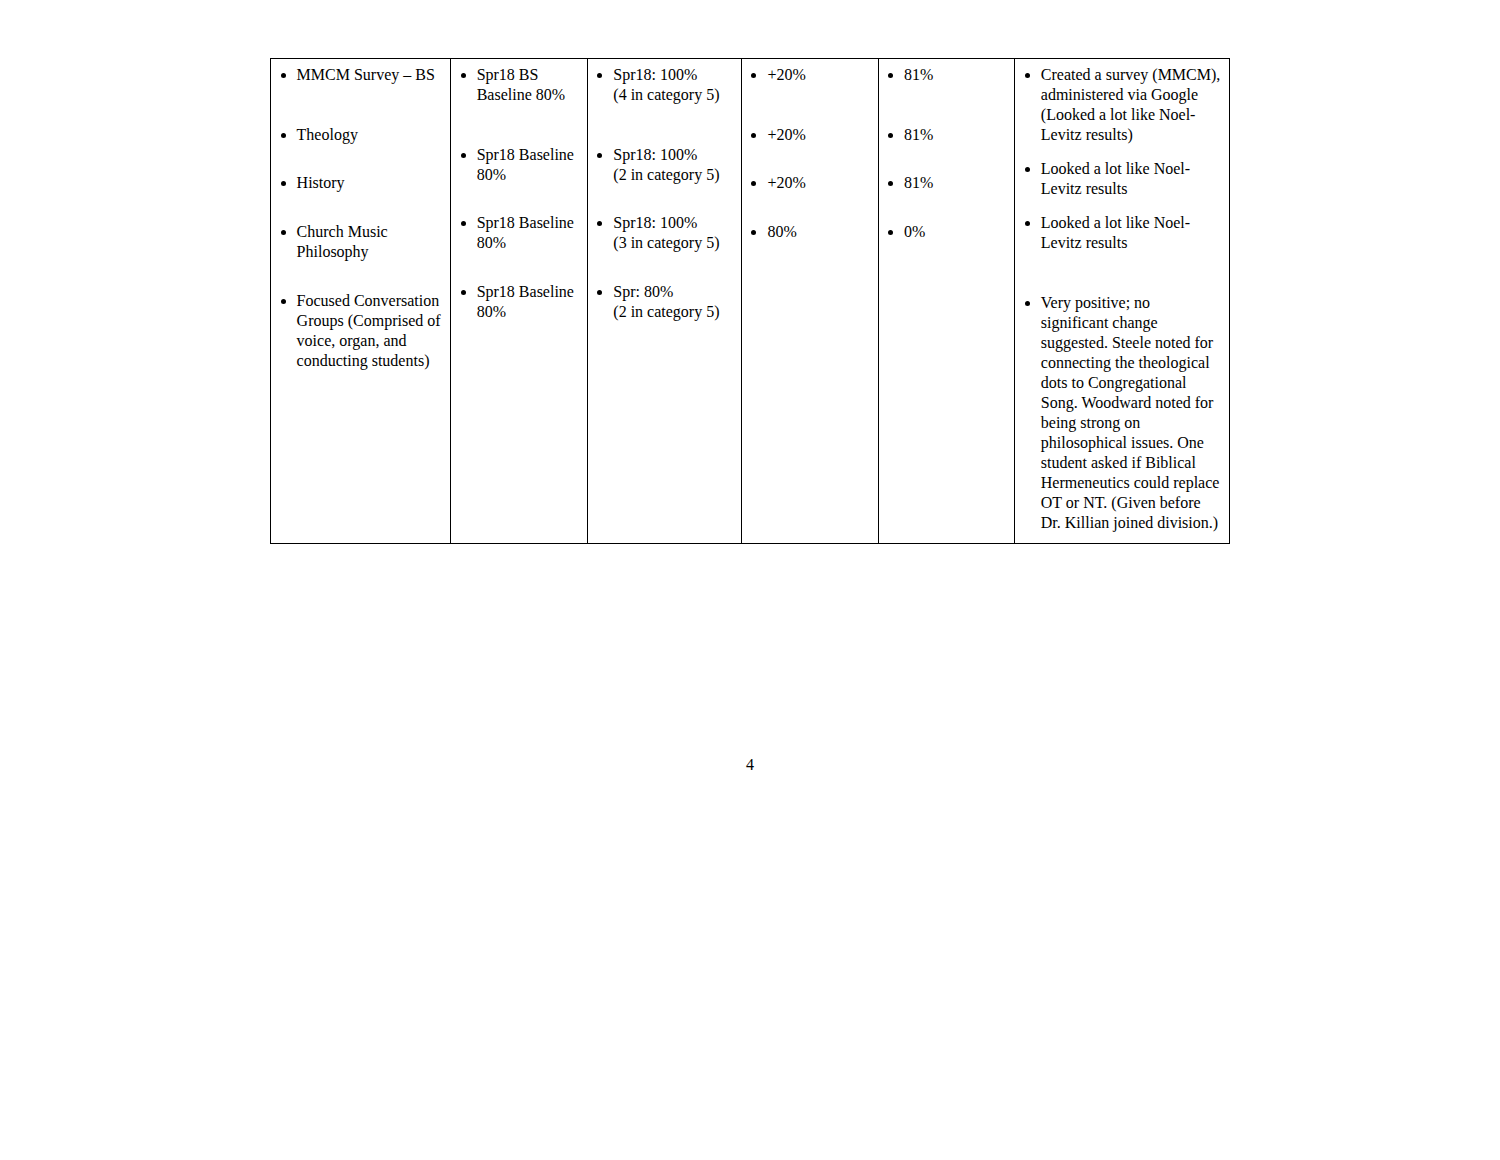| MMCM Survey – BS Theology History Church Music Philosophy Focused Conversation Groups (Comprised of voice, organ, and conducting students) | Spr18 BS Baseline 80% Spr18 Baseline 80% Spr18 Baseline 80% Spr18 Baseline 80% | Spr18: 100% (4 in category 5) Spr18: 100% (2 in category 5) Spr18: 100% (3 in category 5) Spr: 80% (2 in category 5) | +20% +20% +20% 80% | 81% 81% 81% 0% | Created a survey (MMCM), administered via Google (Looked a lot like Noel-Levitz results) Looked a lot like Noel-Levitz results Looked a lot like Noel-Levitz results Very positive; no significant change suggested. Steele noted for connecting the theological dots to Congregational Song. Woodward noted for being strong on philosophical issues. One student asked if Biblical Hermeneutics could replace OT or NT. (Given before Dr. Killian joined division.) |
4